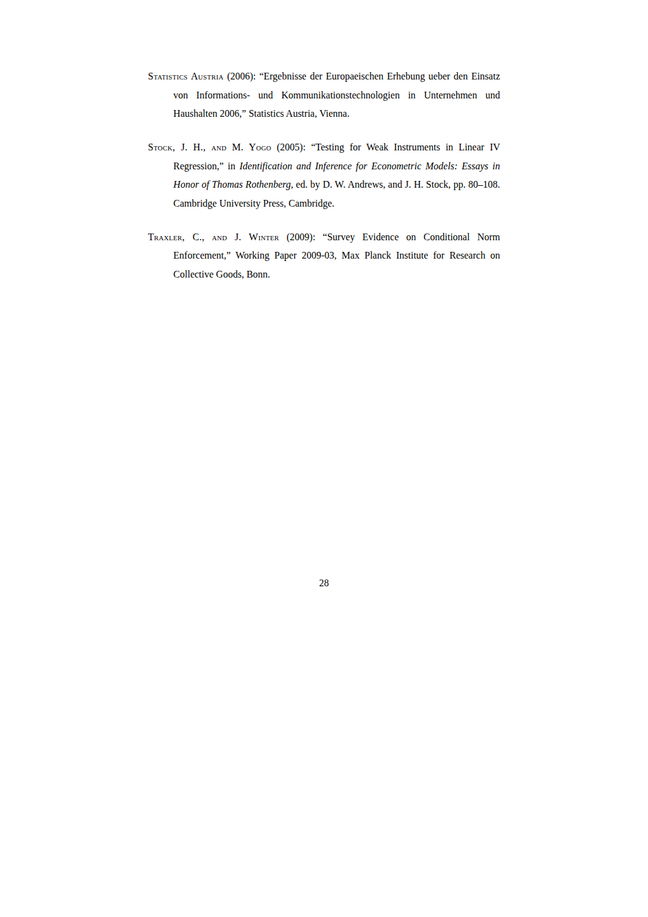Statistics Austria (2006): “Ergebnisse der Europaeischen Erhebung ueber den Einsatz von Informations- und Kommunikationstechnologien in Unternehmen und Haushalten 2006,” Statistics Austria, Vienna.
Stock, J. H., and M. Yogo (2005): “Testing for Weak Instruments in Linear IV Regression,” in Identification and Inference for Econometric Models: Essays in Honor of Thomas Rothenberg, ed. by D. W. Andrews, and J. H. Stock, pp. 80–108. Cambridge University Press, Cambridge.
Traxler, C., and J. Winter (2009): “Survey Evidence on Conditional Norm Enforcement,” Working Paper 2009-03, Max Planck Institute for Research on Collective Goods, Bonn.
28